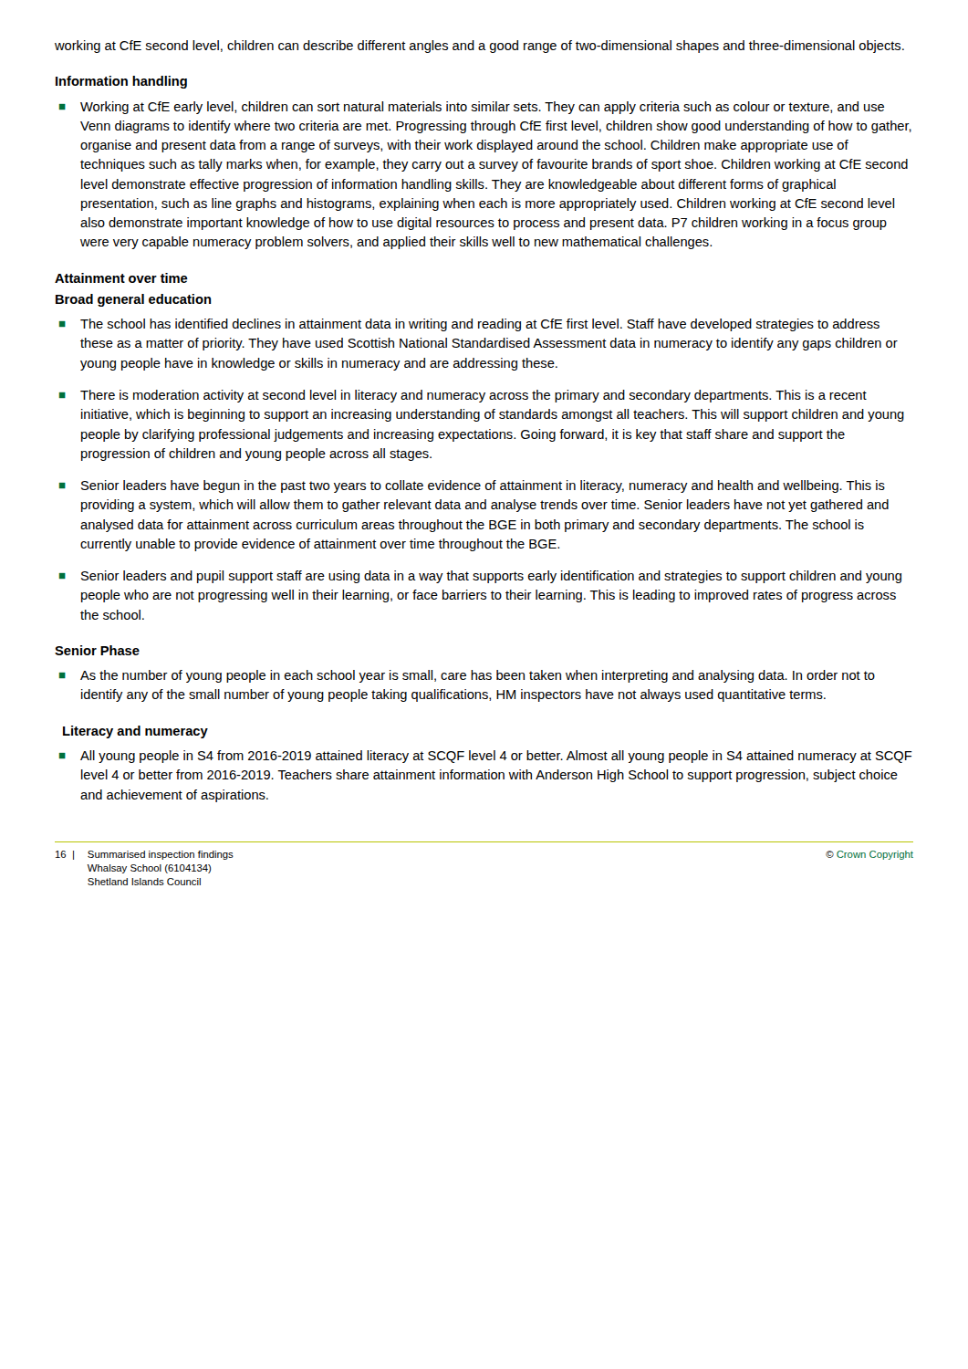working at CfE second level, children can describe different angles and a good range of two-dimensional shapes and three-dimensional objects.
Information handling
Working at CfE early level, children can sort natural materials into similar sets. They can apply criteria such as colour or texture, and use Venn diagrams to identify where two criteria are met. Progressing through CfE first level, children show good understanding of how to gather, organise and present data from a range of surveys, with their work displayed around the school. Children make appropriate use of techniques such as tally marks when, for example, they carry out a survey of favourite brands of sport shoe. Children working at CfE second level demonstrate effective progression of information handling skills. They are knowledgeable about different forms of graphical presentation, such as line graphs and histograms, explaining when each is more appropriately used. Children working at CfE second level also demonstrate important knowledge of how to use digital resources to process and present data. P7 children working in a focus group were very capable numeracy problem solvers, and applied their skills well to new mathematical challenges.
Attainment over time
Broad general education
The school has identified declines in attainment data in writing and reading at CfE first level. Staff have developed strategies to address these as a matter of priority. They have used Scottish National Standardised Assessment data in numeracy to identify any gaps children or young people have in knowledge or skills in numeracy and are addressing these.
There is moderation activity at second level in literacy and numeracy across the primary and secondary departments. This is a recent initiative, which is beginning to support an increasing understanding of standards amongst all teachers. This will support children and young people by clarifying professional judgements and increasing expectations. Going forward, it is key that staff share and support the progression of children and young people across all stages.
Senior leaders have begun in the past two years to collate evidence of attainment in literacy, numeracy and health and wellbeing. This is providing a system, which will allow them to gather relevant data and analyse trends over time. Senior leaders have not yet gathered and analysed data for attainment across curriculum areas throughout the BGE in both primary and secondary departments. The school is currently unable to provide evidence of attainment over time throughout the BGE.
Senior leaders and pupil support staff are using data in a way that supports early identification and strategies to support children and young people who are not progressing well in their learning, or face barriers to their learning. This is leading to improved rates of progress across the school.
Senior Phase
As the number of young people in each school year is small, care has been taken when interpreting and analysing data. In order not to identify any of the small number of young people taking qualifications, HM inspectors have not always used quantitative terms.
Literacy and numeracy
All young people in S4 from 2016-2019 attained literacy at SCQF level 4 or better. Almost all young people in S4 attained numeracy at SCQF level 4 or better from 2016-2019. Teachers share attainment information with Anderson High School to support progression, subject choice and achievement of aspirations.
16 |
Summarised inspection findings
Whalsay School (6104134)
Shetland Islands Council
© Crown Copyright